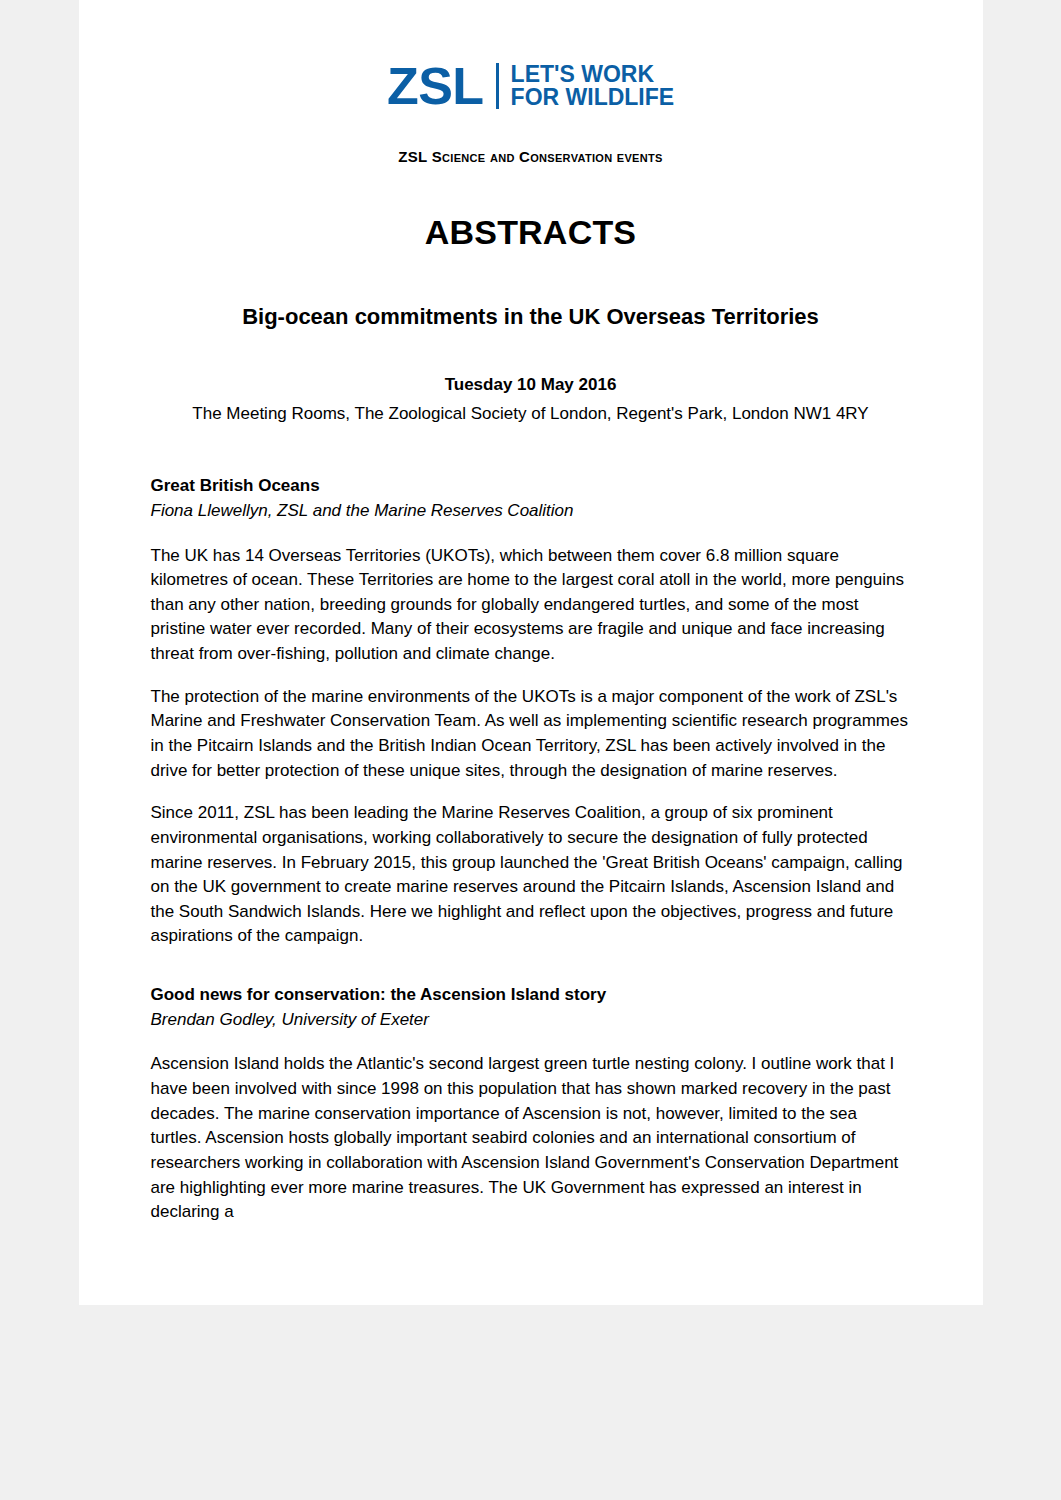ZSL LET'S WORK FOR WILDLIFE
ZSL Science and Conservation events
ABSTRACTS
Big-ocean commitments in the UK Overseas Territories
Tuesday 10 May 2016
The Meeting Rooms, The Zoological Society of London, Regent's Park, London NW1 4RY
Great British Oceans
Fiona Llewellyn, ZSL and the Marine Reserves Coalition
The UK has 14 Overseas Territories (UKOTs), which between them cover 6.8 million square kilometres of ocean. These Territories are home to the largest coral atoll in the world, more penguins than any other nation, breeding grounds for globally endangered turtles, and some of the most pristine water ever recorded. Many of their ecosystems are fragile and unique and face increasing threat from over-fishing, pollution and climate change.
The protection of the marine environments of the UKOTs is a major component of the work of ZSL's Marine and Freshwater Conservation Team. As well as implementing scientific research programmes in the Pitcairn Islands and the British Indian Ocean Territory, ZSL has been actively involved in the drive for better protection of these unique sites, through the designation of marine reserves.
Since 2011, ZSL has been leading the Marine Reserves Coalition, a group of six prominent environmental organisations, working collaboratively to secure the designation of fully protected marine reserves. In February 2015, this group launched the 'Great British Oceans' campaign, calling on the UK government to create marine reserves around the Pitcairn Islands, Ascension Island and the South Sandwich Islands. Here we highlight and reflect upon the objectives, progress and future aspirations of the campaign.
Good news for conservation: the Ascension Island story
Brendan Godley, University of Exeter
Ascension Island holds the Atlantic's second largest green turtle nesting colony. I outline work that I have been involved with since 1998 on this population that has shown marked recovery in the past decades. The marine conservation importance of Ascension is not, however, limited to the sea turtles. Ascension hosts globally important seabird colonies and an international consortium of researchers working in collaboration with Ascension Island Government's Conservation Department are highlighting ever more marine treasures. The UK Government has expressed an interest in declaring a